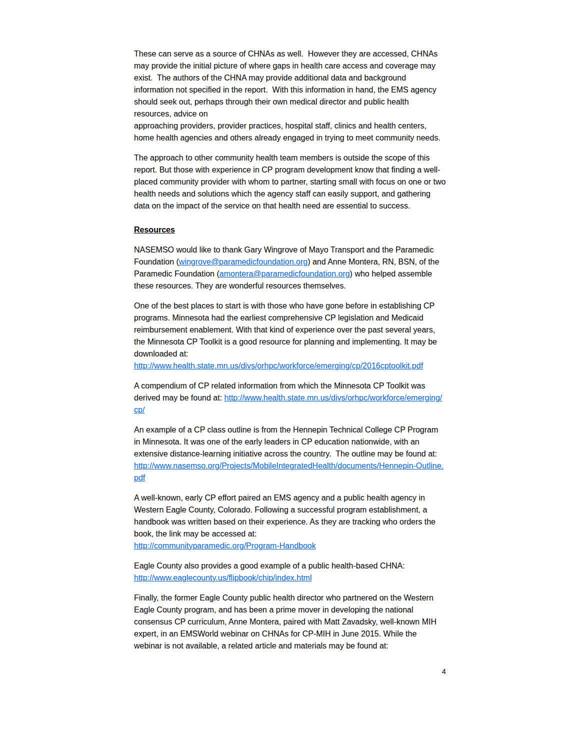These can serve as a source of CHNAs as well. However they are accessed, CHNAs may provide the initial picture of where gaps in health care access and coverage may exist. The authors of the CHNA may provide additional data and background information not specified in the report. With this information in hand, the EMS agency should seek out, perhaps through their own medical director and public health resources, advice on
approaching providers, provider practices, hospital staff, clinics and health centers, home health agencies and others already engaged in trying to meet community needs.
The approach to other community health team members is outside the scope of this report. But those with experience in CP program development know that finding a well-placed community provider with whom to partner, starting small with focus on one or two health needs and solutions which the agency staff can easily support, and gathering data on the impact of the service on that health need are essential to success.
Resources
NASEMSO would like to thank Gary Wingrove of Mayo Transport and the Paramedic Foundation (wingrove@paramedicfoundation.org) and Anne Montera, RN, BSN, of the Paramedic Foundation (amontera@paramedicfoundation.org) who helped assemble these resources. They are wonderful resources themselves.
One of the best places to start is with those who have gone before in establishing CP programs. Minnesota had the earliest comprehensive CP legislation and Medicaid reimbursement enablement. With that kind of experience over the past several years, the Minnesota CP Toolkit is a good resource for planning and implementing. It may be downloaded at:
http://www.health.state.mn.us/divs/orhpc/workforce/emerging/cp/2016cptoolkit.pdf
A compendium of CP related information from which the Minnesota CP Toolkit was derived may be found at: http://www.health.state.mn.us/divs/orhpc/workforce/emerging/cp/
An example of a CP class outline is from the Hennepin Technical College CP Program in Minnesota. It was one of the early leaders in CP education nationwide, with an extensive distance-learning initiative across the country. The outline may be found at:
http://www.nasemso.org/Projects/MobileIntegratedHealth/documents/Hennepin-Outline.pdf
A well-known, early CP effort paired an EMS agency and a public health agency in Western Eagle County, Colorado. Following a successful program establishment, a handbook was written based on their experience. As they are tracking who orders the book, the link may be accessed at:
http://communityparamedic.org/Program-Handbook
Eagle County also provides a good example of a public health-based CHNA:
http://www.eaglecounty.us/flipbook/chip/index.html
Finally, the former Eagle County public health director who partnered on the Western Eagle County program, and has been a prime mover in developing the national consensus CP curriculum, Anne Montera, paired with Matt Zavadsky, well-known MIH expert, in an EMSWorld webinar on CHNAs for CP-MIH in June 2015. While the webinar is not available, a related article and materials may be found at:
4